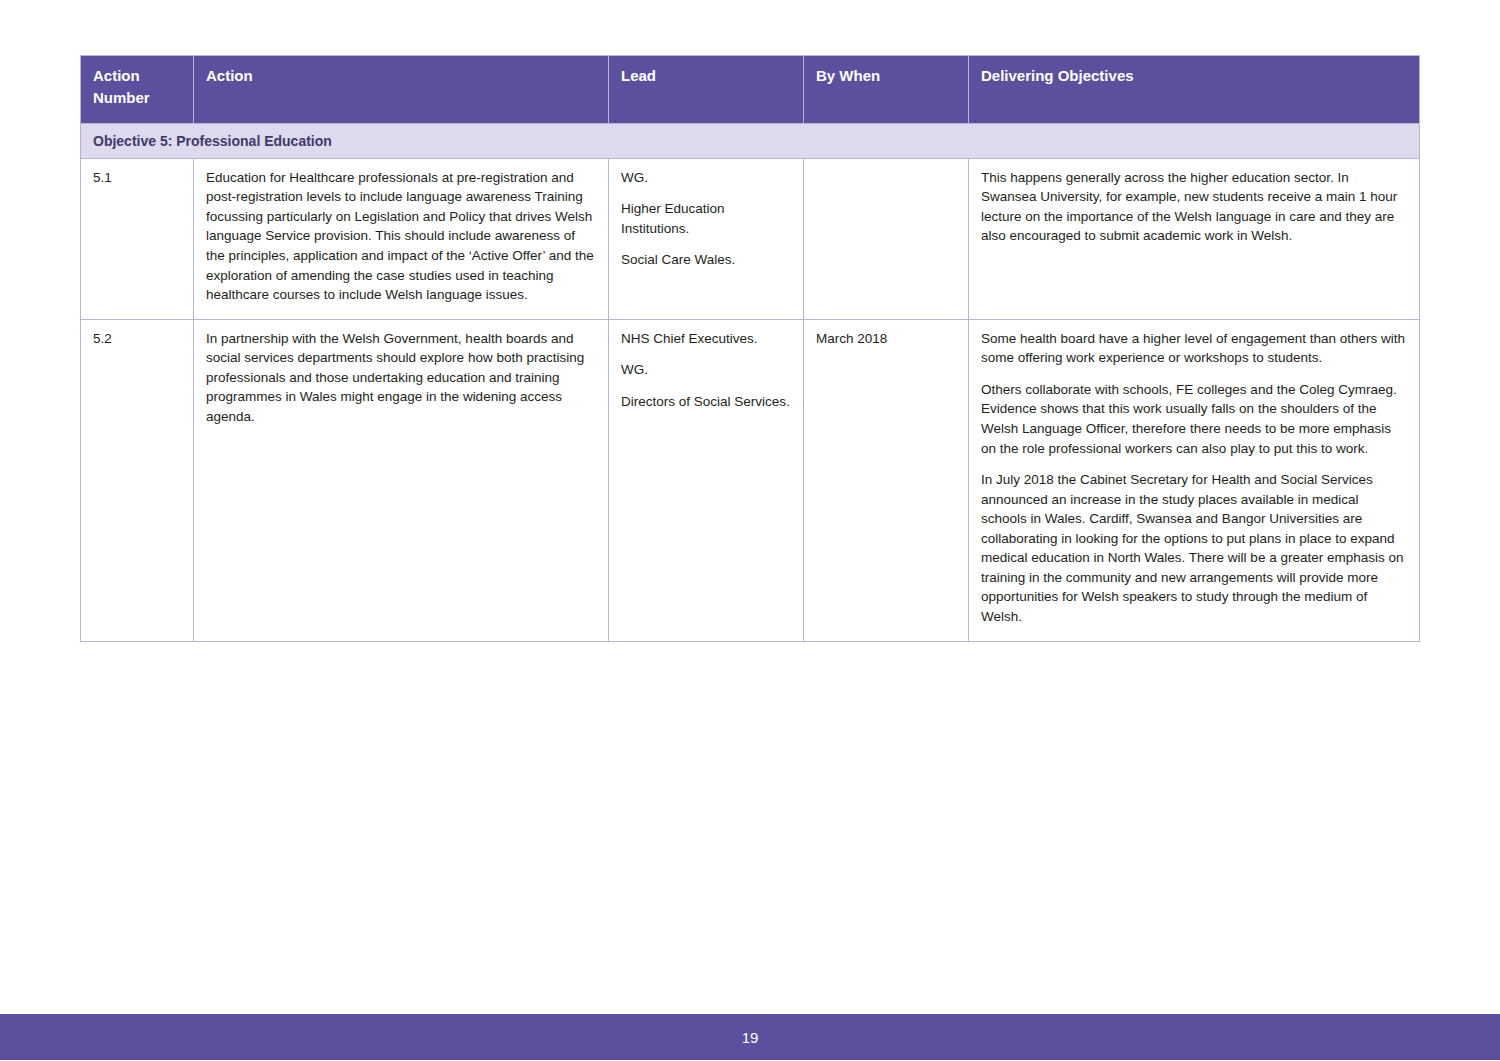| Action Number | Action | Lead | By When | Delivering Objectives |
| --- | --- | --- | --- | --- |
| Objective 5: Professional Education |
| 5.1 | Education for Healthcare professionals at pre-registration and post-registration levels to include language awareness Training focussing particularly on Legislation and Policy that drives Welsh language Service provision. This should include awareness of the principles, application and impact of the ‘Active Offer’ and the exploration of amending the case studies used in teaching healthcare courses to include Welsh language issues. | WG. Higher Education Institutions. Social Care Wales. | | This happens generally across the higher education sector. In Swansea University, for example, new students receive a main 1 hour lecture on the importance of the Welsh language in care and they are also encouraged to submit academic work in Welsh. |
| 5.2 | In partnership with the Welsh Government, health boards and social services departments should explore how both practising professionals and those undertaking education and training programmes in Wales might engage in the widening access agenda. | NHS Chief Executives. WG. Directors of Social Services. | March 2018 | Some health board have a higher level of engagement than others with some offering work experience or workshops to students. Others collaborate with schools, FE colleges and the Coleg Cymraeg. Evidence shows that this work usually falls on the shoulders of the Welsh Language Officer, therefore there needs to be more emphasis on the role professional workers can also play to put this to work. In July 2018 the Cabinet Secretary for Health and Social Services announced an increase in the study places available in medical schools in Wales. Cardiff, Swansea and Bangor Universities are collaborating in looking for the options to put plans in place to expand medical education in North Wales. There will be a greater emphasis on training in the community and new arrangements will provide more opportunities for Welsh speakers to study through the medium of Welsh. |
19